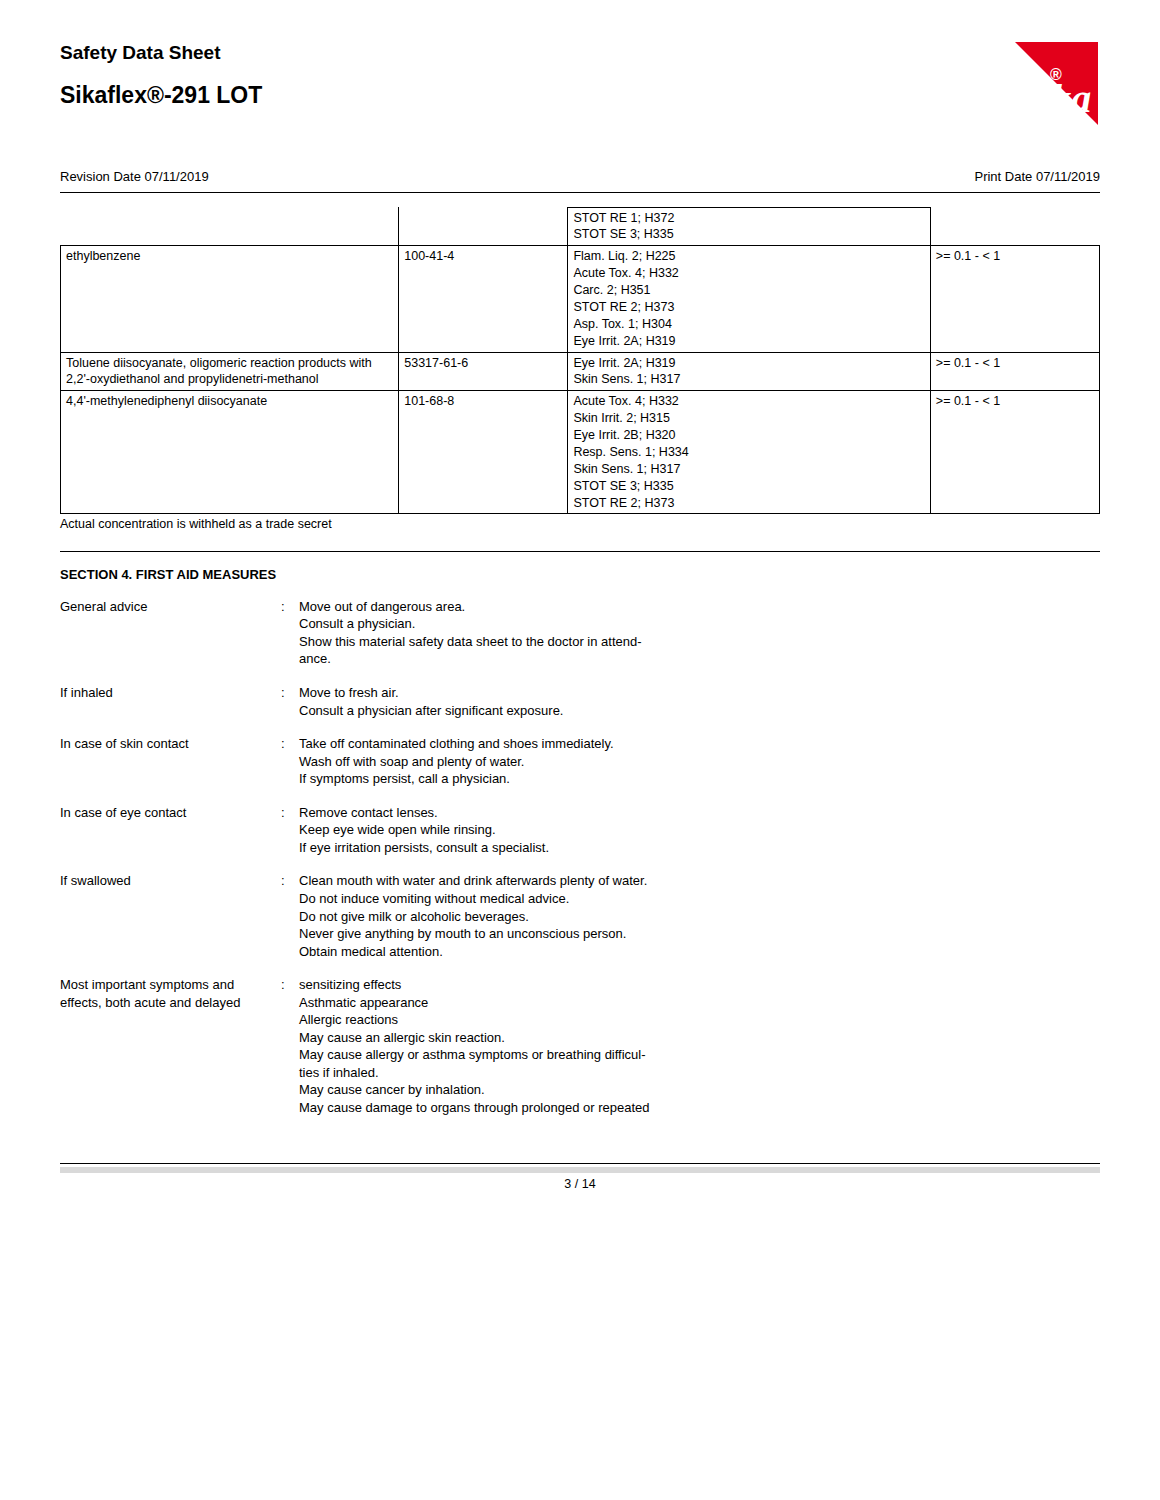Safety Data Sheet
Sikaflex®-291 LOT
® Sika
Revision Date 07/11/2019 Print Date 07/11/2019
| | | STOT RE 1; H372 STOT SE 3; H335 | |
| ethylbenzene | 100-41-4 | Flam. Liq. 2; H225 Acute Tox. 4; H332 Carc. 2; H351 STOT RE 2; H373 Asp. Tox. 1; H304 Eye Irrit. 2A; H319 | >= 0.1 - < 1 |
| Toluene diisocyanate, oligomeric reaction products with 2,2'-oxydiethanol and propylidenetri-methanol | 53317-61-6 | Eye Irrit. 2A; H319 Skin Sens. 1; H317 | >= 0.1 - < 1 |
| 4,4'-methylenediphenyl diisocyanate | 101-68-8 | Acute Tox. 4; H332 Skin Irrit. 2; H315 Eye Irrit. 2B; H320 Resp. Sens. 1; H334 Skin Sens. 1; H317 STOT SE 3; H335 STOT RE 2; H373 | >= 0.1 - < 1 |
Actual concentration is withheld as a trade secret
SECTION 4. FIRST AID MEASURES
| General advice | : | Move out of dangerous area. Consult a physician. Show this material safety data sheet to the doctor in attend- ance. |
| If inhaled | : | Move to fresh air. Consult a physician after significant exposure. |
| In case of skin contact | : | Take off contaminated clothing and shoes immediately. Wash off with soap and plenty of water. If symptoms persist, call a physician. |
| In case of eye contact | : | Remove contact lenses. Keep eye wide open while rinsing. If eye irritation persists, consult a specialist. |
| If swallowed | : | Clean mouth with water and drink afterwards plenty of water. Do not induce vomiting without medical advice. Do not give milk or alcoholic beverages. Never give anything by mouth to an unconscious person. Obtain medical attention. |
| Most important symptoms and effects, both acute and delayed | : | sensitizing effects Asthmatic appearance Allergic reactions May cause an allergic skin reaction. May cause allergy or asthma symptoms or breathing difficul- ties if inhaled. May cause cancer by inhalation. May cause damage to organs through prolonged or repeated |
3 / 14